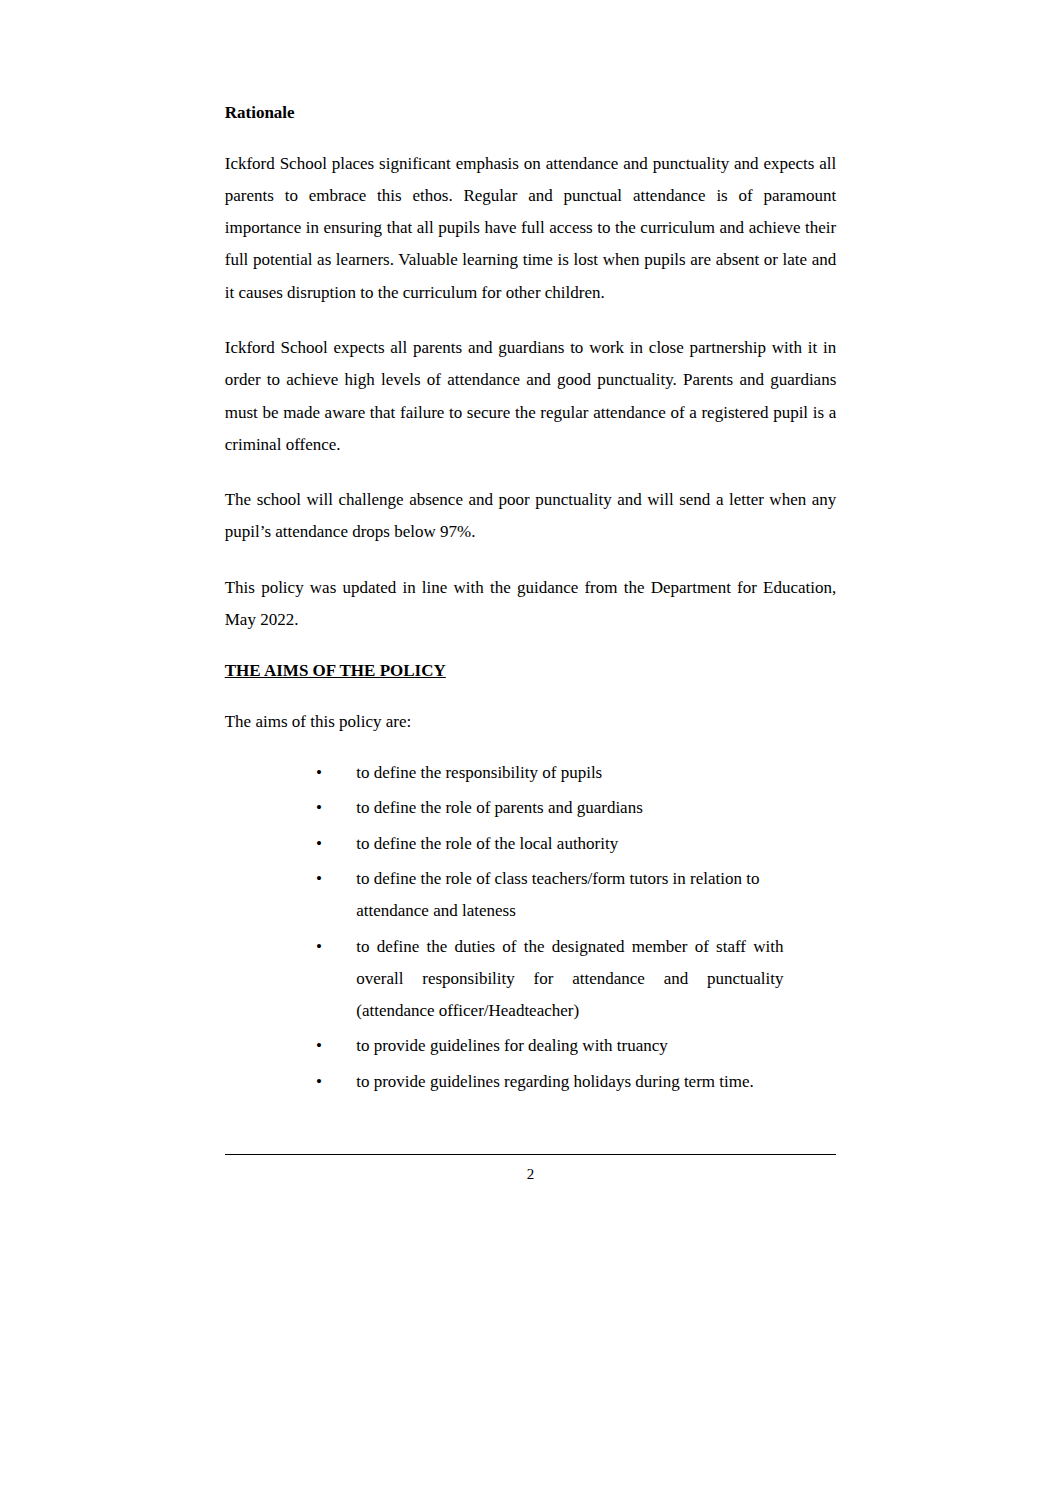Rationale
Ickford School places significant emphasis on attendance and punctuality and expects all parents to embrace this ethos. Regular and punctual attendance is of paramount importance in ensuring that all pupils have full access to the curriculum and achieve their full potential as learners. Valuable learning time is lost when pupils are absent or late and it causes disruption to the curriculum for other children.
Ickford School expects all parents and guardians to work in close partnership with it in order to achieve high levels of attendance and good punctuality. Parents and guardians must be made aware that failure to secure the regular attendance of a registered pupil is a criminal offence.
The school will challenge absence and poor punctuality and will send a letter when any pupil’s attendance drops below 97%.
This policy was updated in line with the guidance from the Department for Education, May 2022.
THE AIMS OF THE POLICY
The aims of this policy are:
to define the responsibility of pupils
to define the role of parents and guardians
to define the role of the local authority
to define the role of class teachers/form tutors in relation to attendance and lateness
to define the duties of the designated member of staff with overall responsibility for attendance and punctuality (attendance officer/Headteacher)
to provide guidelines for dealing with truancy
to provide guidelines regarding holidays during term time.
2